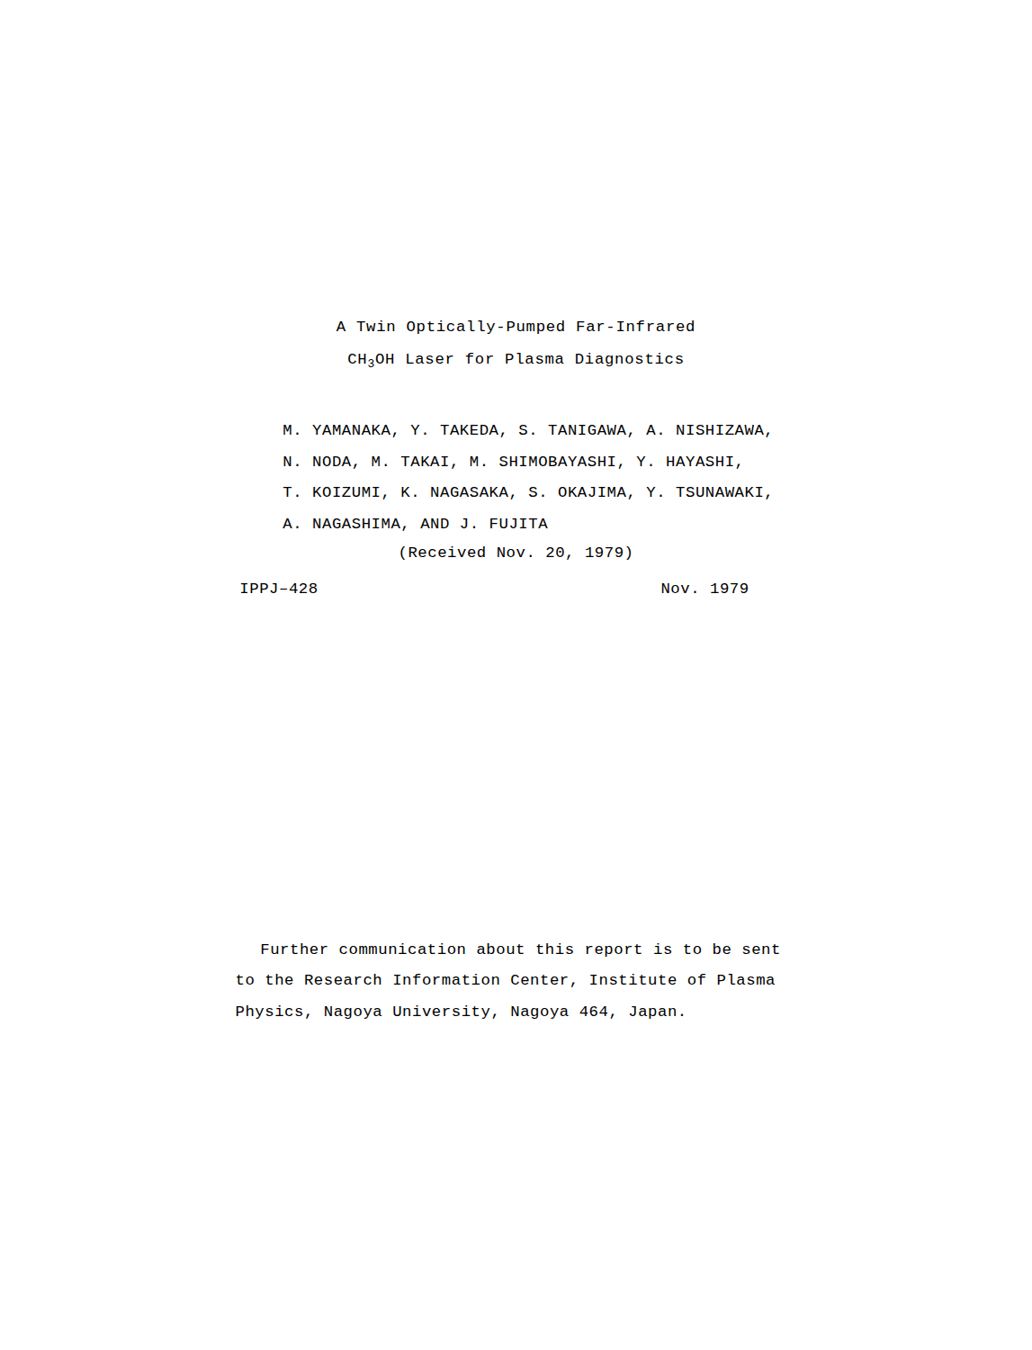A Twin Optically-Pumped Far-Infrared
CH3OH Laser for Plasma Diagnostics
M. YAMANAKA, Y. TAKEDA, S. TANIGAWA, A. NISHIZAWA,
N. NODA, M. TAKAI, M. SHIMOBAYASHI, Y. HAYASHI,
T. KOIZUMI, K. NAGASAKA, S. OKAJIMA, Y. TSUNAWAKI,
A. NAGASHIMA, AND J. FUJITA
(Received Nov. 20, 1979)
IPPJ–428 Nov. 1979
Further communication about this report is to be sent
to the Research Information Center, Institute of Plasma
Physics, Nagoya University, Nagoya 464, Japan.